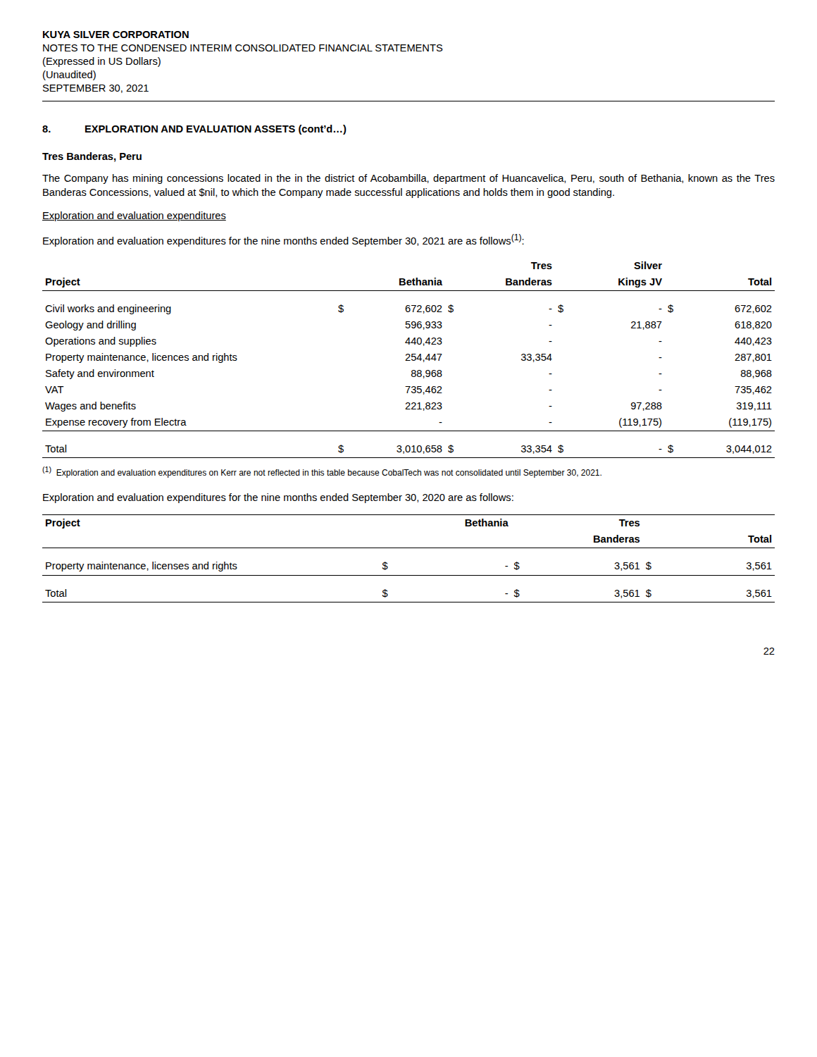KUYA SILVER CORPORATION
NOTES TO THE CONDENSED INTERIM CONSOLIDATED FINANCIAL STATEMENTS
(Expressed in US Dollars)
(Unaudited)
SEPTEMBER 30, 2021
8. EXPLORATION AND EVALUATION ASSETS (cont’d…)
Tres Banderas, Peru
The Company has mining concessions located in the in the district of Acobambilla, department of Huancavelica, Peru, south of Bethania, known as the Tres Banderas Concessions, valued at $nil, to which the Company made successful applications and holds them in good standing.
Exploration and evaluation expenditures
Exploration and evaluation expenditures for the nine months ended September 30, 2021 are as follows(1):
| | | | | Tres | | Silver | | |
| --- | --- | --- | --- | --- | --- | --- | --- | --- |
| Project | | Bethania | | Banderas | | Kings JV | | Total |
| Civil works and engineering | $ | 672,602 | $ | - | $ | - | $ | 672,602 |
| Geology and drilling | | 596,933 | | - | | 21,887 | | 618,820 |
| Operations and supplies | | 440,423 | | - | | - | | 440,423 |
| Property maintenance, licences and rights | | 254,447 | | 33,354 | | - | | 287,801 |
| Safety and environment | | 88,968 | | - | | - | | 88,968 |
| VAT | | 735,462 | | - | | - | | 735,462 |
| Wages and benefits | | 221,823 | | - | | 97,288 | | 319,111 |
| Expense recovery from Electra | | - | | - | | (119,175) | | (119,175) |
| Total | $ | 3,010,658 | $ | 33,354 | $ | - | $ | 3,044,012 |
(1) Exploration and evaluation expenditures on Kerr are not reflected in this table because CobalTech was not consolidated until September 30, 2021.
Exploration and evaluation expenditures for the nine months ended September 30, 2020 are as follows:
| Project | | Bethania | | Tres | | |
| --- | --- | --- | --- | --- | --- | --- |
| | | | | Banderas | | Total |
| Property maintenance, licenses and rights | $ | - | $ | 3,561 | $ | 3,561 |
| Total | $ | - | $ | 3,561 | $ | 3,561 |
22